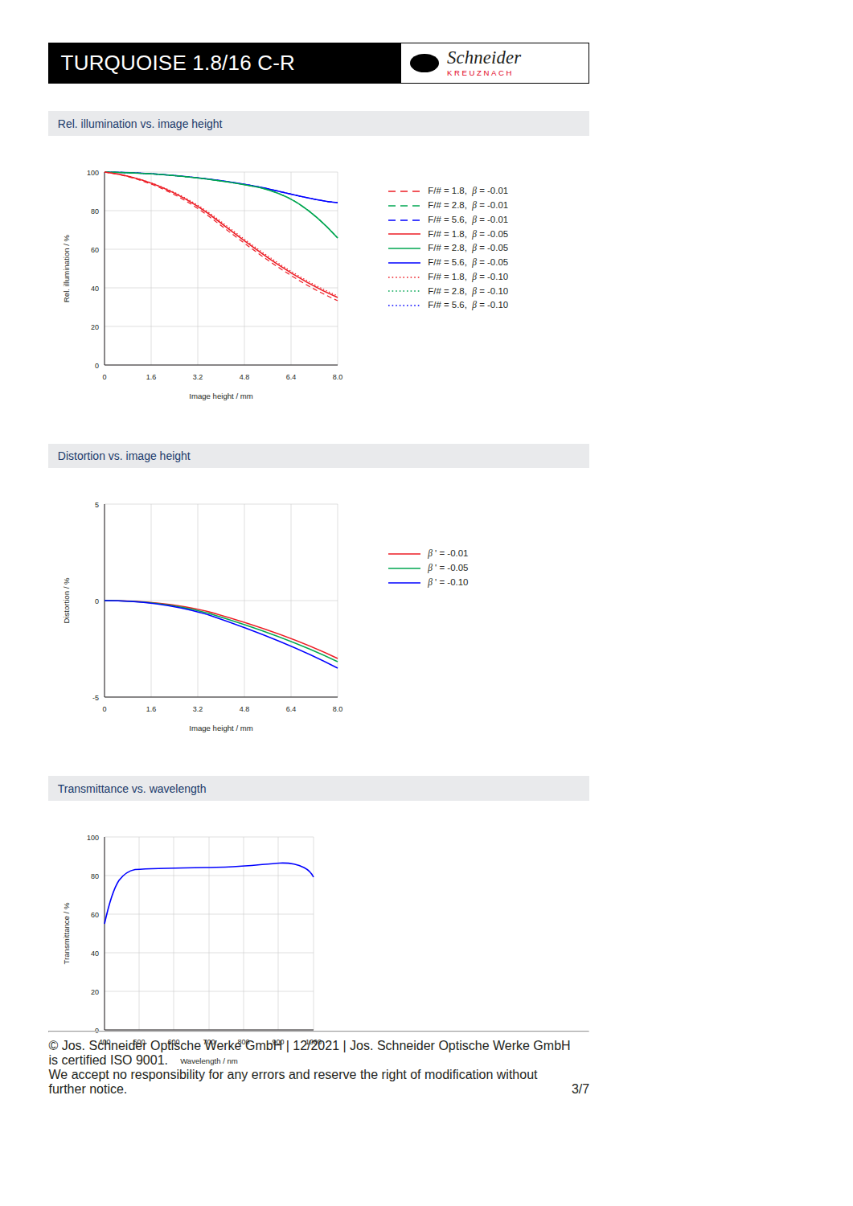TURQUOISE 1.8/16 C-R
Schneider
KREUZNACH
Rel. illumination vs. image height
100 80 60 40 20 0 0 1.6 3.2 4.8 6.4 8.0 Image height / mm Rel. illumination / %
F/# = 1.8, β = -0.01
F/# = 2.8, β = -0.01
F/# = 5.6, β = -0.01
F/# = 1.8, β = -0.05
F/# = 2.8, β = -0.05
F/# = 5.6, β = -0.05
F/# = 1.8, β = -0.10
F/# = 2.8, β = -0.10
F/# = 5.6, β = -0.10
Distortion vs. image height
5 0 -5 0 1.6 3.2 4.8 6.4 8.0 Image height / mm Distortion / %
β ' = -0.01
β ' = -0.05
β ' = -0.10
Transmittance vs. wavelength
100 80 60 40 20 0 400 500 600 700 800 900 1000 Wavelength / nm Transmittance / %
© Jos. Schneider Optische Werke GmbH | 12/2021 | Jos. Schneider Optische Werke GmbH is certified ISO 9001.
We accept no responsibility for any errors and reserve the right of modification without further notice.
3/7